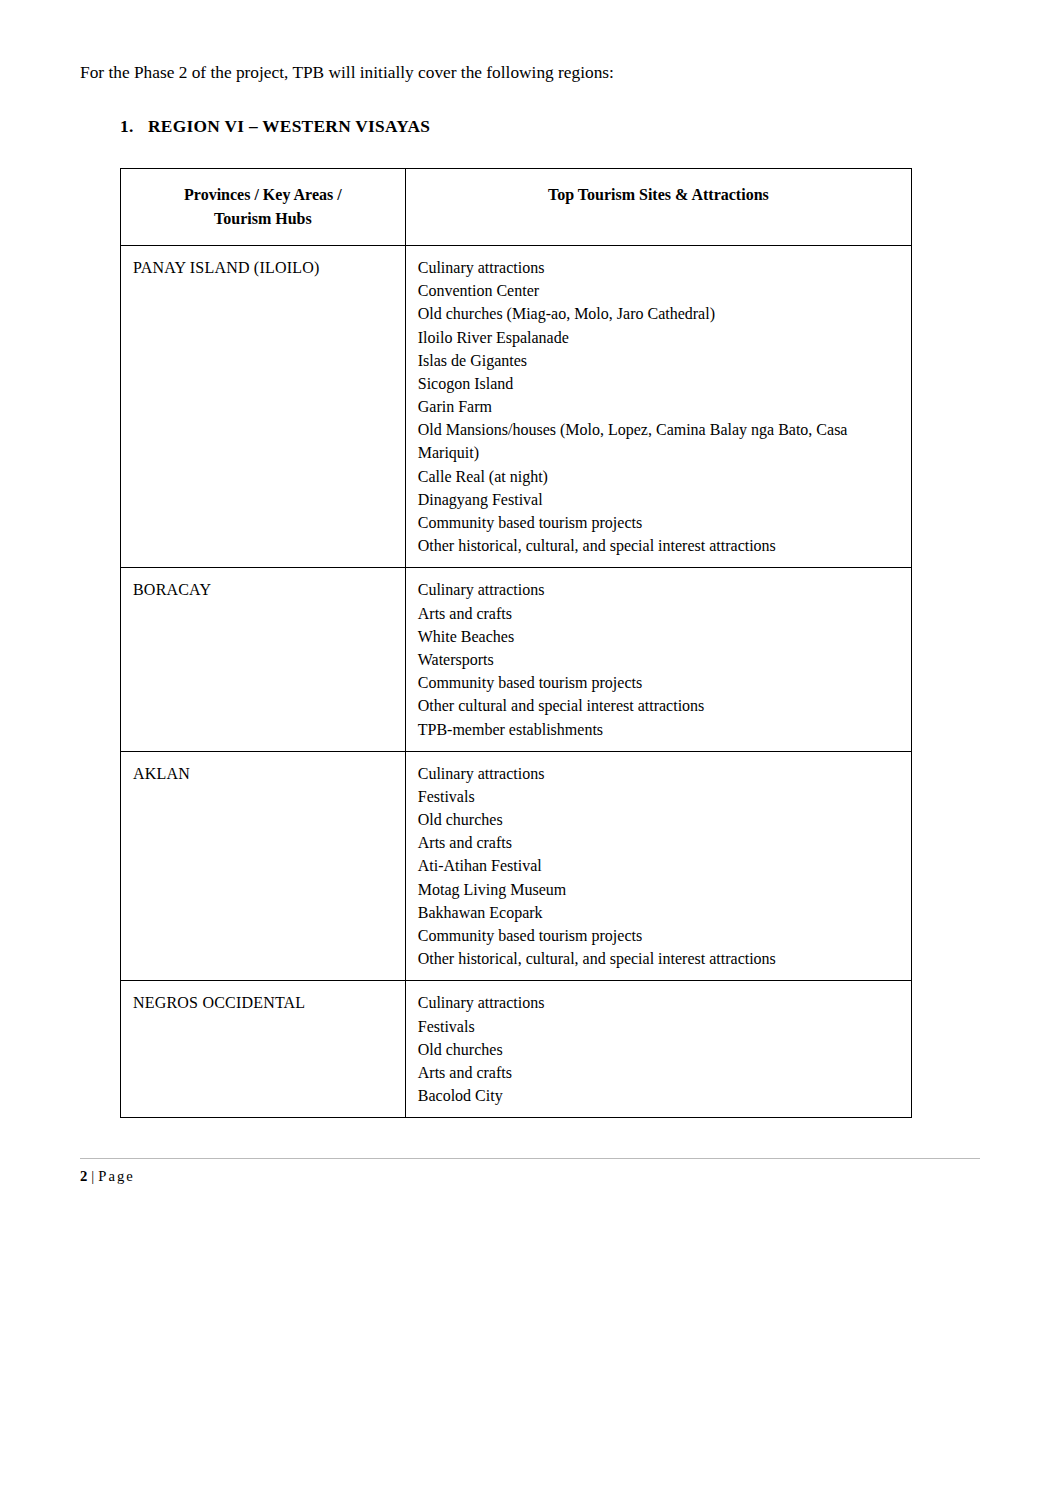For the Phase 2 of the project, TPB will initially cover the following regions:
1. REGION VI – WESTERN VISAYAS
| Provinces / Key Areas / Tourism Hubs | Top Tourism Sites & Attractions |
| --- | --- |
| PANAY ISLAND (ILOILO) | Culinary attractions Convention Center Old churches (Miag-ao, Molo, Jaro Cathedral) Iloilo River Espalanade Islas de Gigantes Sicogon Island Garin Farm Old Mansions/houses (Molo, Lopez, Camina Balay nga Bato, Casa Mariquit) Calle Real (at night) Dinagyang Festival Community based tourism projects Other historical, cultural, and special interest attractions |
| BORACAY | Culinary attractions Arts and crafts White Beaches Watersports Community based tourism projects Other cultural and special interest attractions TPB-member establishments |
| AKLAN | Culinary attractions Festivals Old churches Arts and crafts Ati-Atihan Festival Motag Living Museum Bakhawan Ecopark Community based tourism projects Other historical, cultural, and special interest attractions |
| NEGROS OCCIDENTAL | Culinary attractions Festivals Old churches Arts and crafts Bacolod City |
2|Page